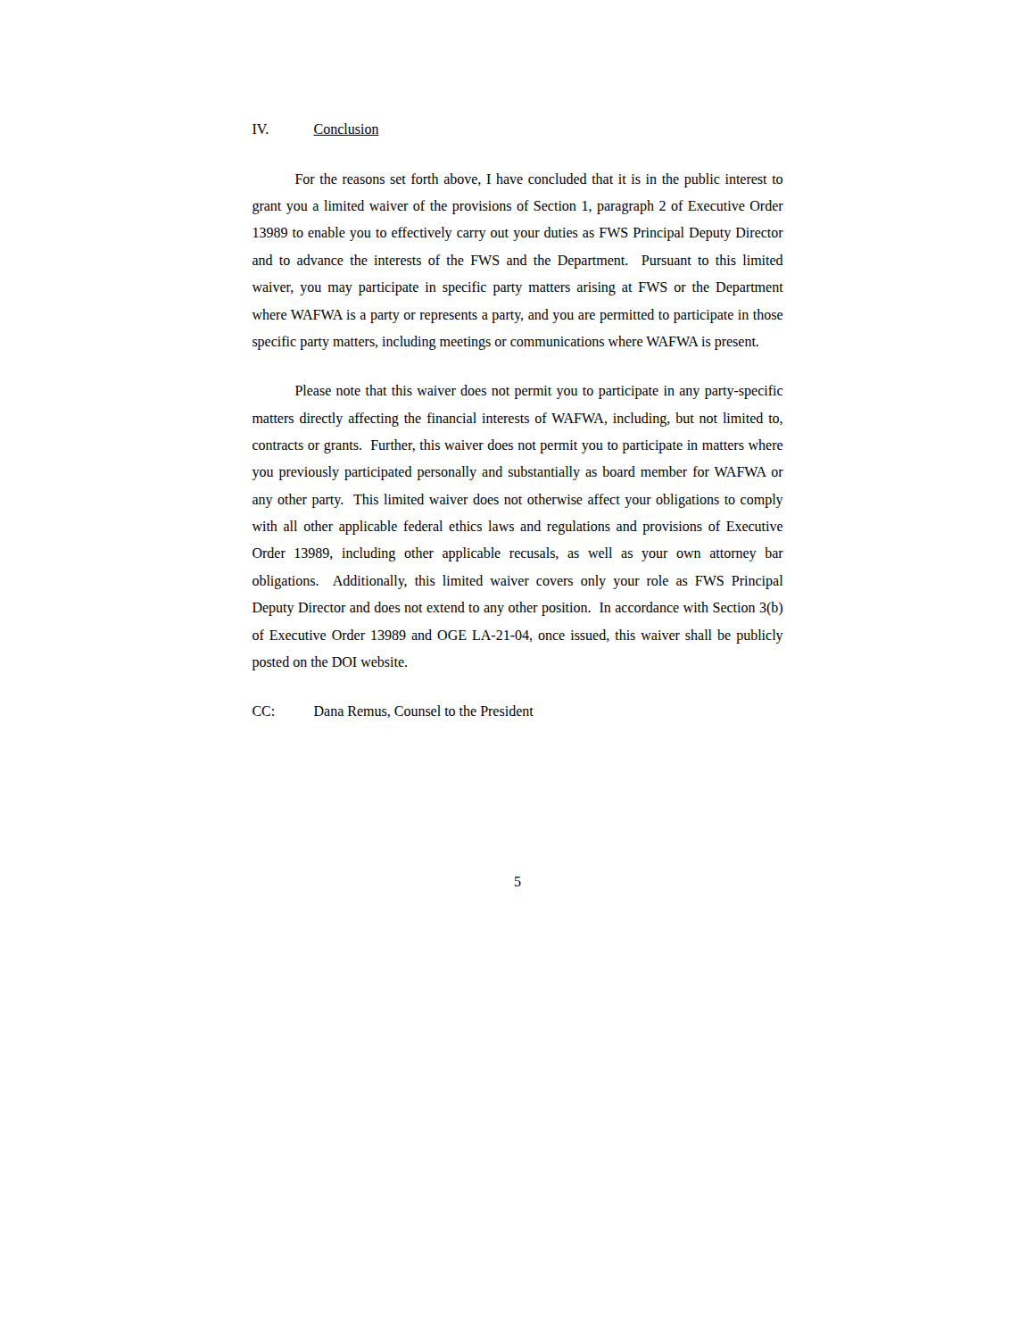IV. Conclusion
For the reasons set forth above, I have concluded that it is in the public interest to grant you a limited waiver of the provisions of Section 1, paragraph 2 of Executive Order 13989 to enable you to effectively carry out your duties as FWS Principal Deputy Director and to advance the interests of the FWS and the Department. Pursuant to this limited waiver, you may participate in specific party matters arising at FWS or the Department where WAFWA is a party or represents a party, and you are permitted to participate in those specific party matters, including meetings or communications where WAFWA is present.
Please note that this waiver does not permit you to participate in any party-specific matters directly affecting the financial interests of WAFWA, including, but not limited to, contracts or grants. Further, this waiver does not permit you to participate in matters where you previously participated personally and substantially as board member for WAFWA or any other party. This limited waiver does not otherwise affect your obligations to comply with all other applicable federal ethics laws and regulations and provisions of Executive Order 13989, including other applicable recusals, as well as your own attorney bar obligations. Additionally, this limited waiver covers only your role as FWS Principal Deputy Director and does not extend to any other position. In accordance with Section 3(b) of Executive Order 13989 and OGE LA-21-04, once issued, this waiver shall be publicly posted on the DOI website.
CC: Dana Remus, Counsel to the President
5